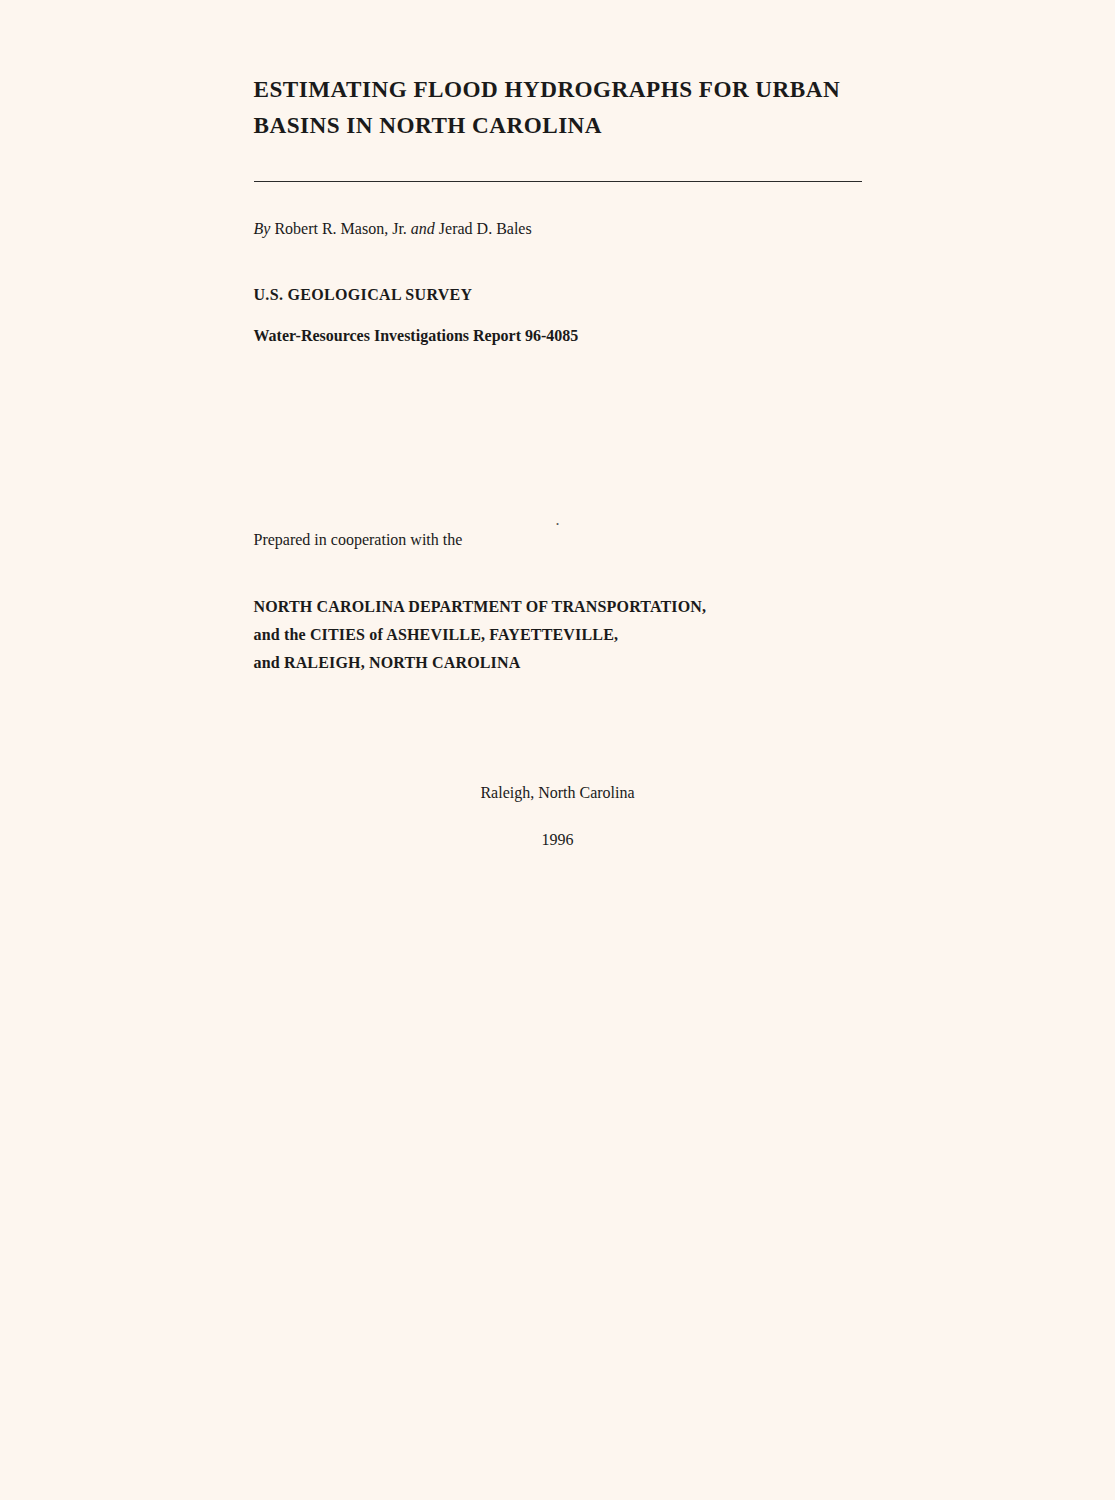Estimating Flood Hydrographs for Urban
Basins in North Carolina
By Robert R. Mason, Jr. and Jerad D. Bales
U.S. GEOLOGICAL SURVEY
Water-Resources Investigations Report 96-4085
.
Prepared in cooperation with the
NORTH CAROLINA DEPARTMENT OF TRANSPORTATION,
and the CITIES of ASHEVILLE, FAYETTEVILLE,
and RALEIGH, NORTH CAROLINA
Raleigh, North Carolina
1996